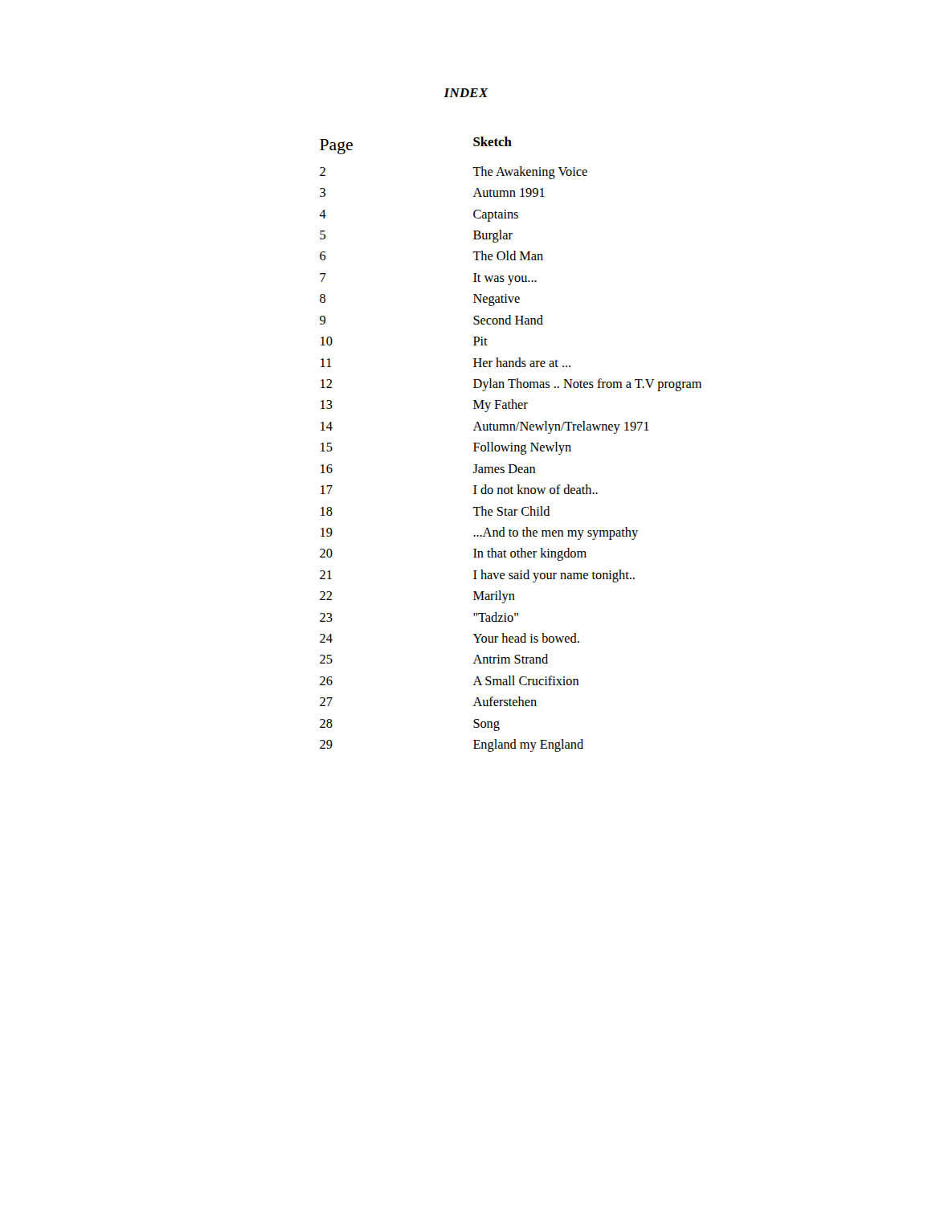INDEX
| Page | Sketch |
| --- | --- |
| 2 | The Awakening Voice |
| 3 | Autumn 1991 |
| 4 | Captains |
| 5 | Burglar |
| 6 | The Old Man |
| 7 | It was you... |
| 8 | Negative |
| 9 | Second Hand |
| 10 | Pit |
| 11 | Her hands are at ... |
| 12 | Dylan Thomas .. Notes from a T.V program |
| 13 | My Father |
| 14 | Autumn/Newlyn/Trelawney 1971 |
| 15 | Following Newlyn |
| 16 | James Dean |
| 17 | I do not know of death.. |
| 18 | The Star Child |
| 19 | ...And to the men my sympathy |
| 20 | In that other kingdom |
| 21 | I have said your name tonight.. |
| 22 | Marilyn |
| 23 | "Tadzio" |
| 24 | Your head is bowed. |
| 25 | Antrim Strand |
| 26 | A Small Crucifixion |
| 27 | Auferstehen |
| 28 | Song |
| 29 | England my England |